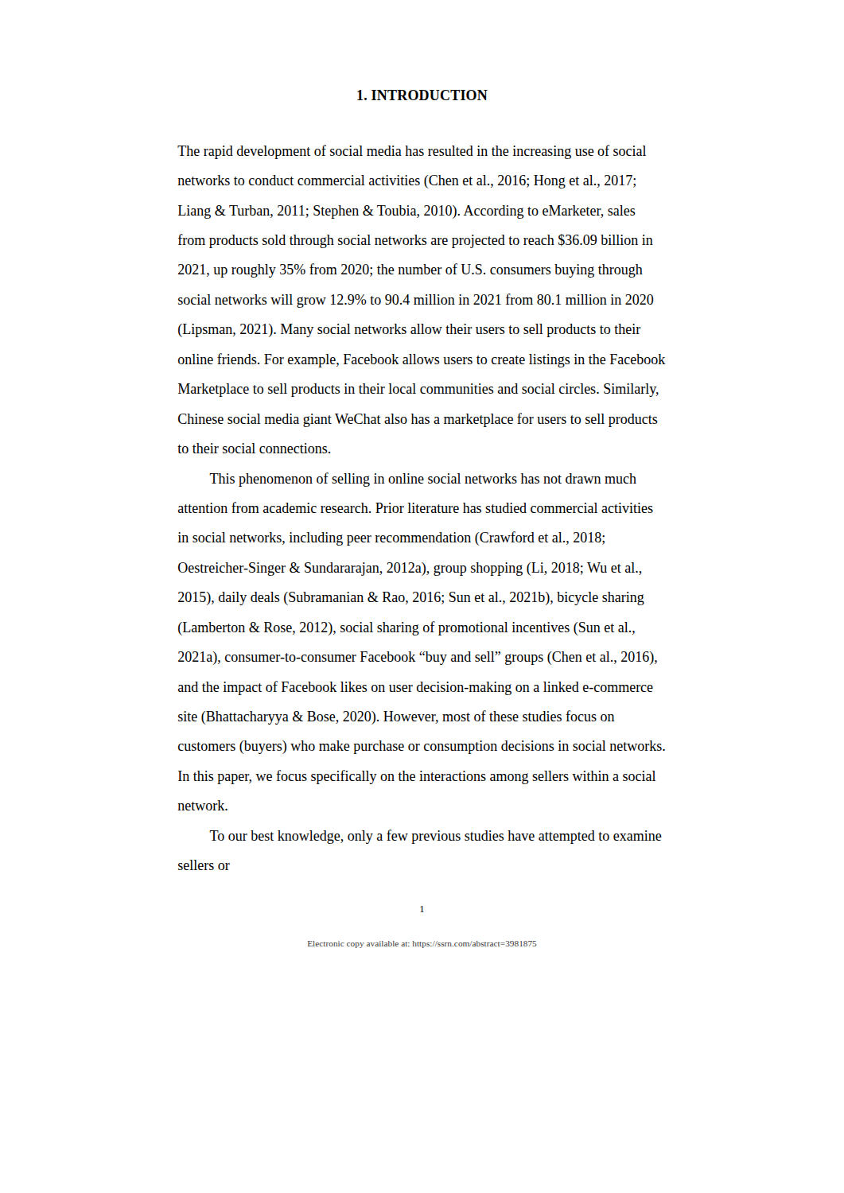1. INTRODUCTION
The rapid development of social media has resulted in the increasing use of social networks to conduct commercial activities (Chen et al., 2016; Hong et al., 2017; Liang & Turban, 2011; Stephen & Toubia, 2010). According to eMarketer, sales from products sold through social networks are projected to reach $36.09 billion in 2021, up roughly 35% from 2020; the number of U.S. consumers buying through social networks will grow 12.9% to 90.4 million in 2021 from 80.1 million in 2020 (Lipsman, 2021). Many social networks allow their users to sell products to their online friends. For example, Facebook allows users to create listings in the Facebook Marketplace to sell products in their local communities and social circles. Similarly, Chinese social media giant WeChat also has a marketplace for users to sell products to their social connections.
This phenomenon of selling in online social networks has not drawn much attention from academic research. Prior literature has studied commercial activities in social networks, including peer recommendation (Crawford et al., 2018; Oestreicher-Singer & Sundararajan, 2012a), group shopping (Li, 2018; Wu et al., 2015), daily deals (Subramanian & Rao, 2016; Sun et al., 2021b), bicycle sharing (Lamberton & Rose, 2012), social sharing of promotional incentives (Sun et al., 2021a), consumer-to-consumer Facebook “buy and sell” groups (Chen et al., 2016), and the impact of Facebook likes on user decision-making on a linked e-commerce site (Bhattacharyya & Bose, 2020). However, most of these studies focus on customers (buyers) who make purchase or consumption decisions in social networks. In this paper, we focus specifically on the interactions among sellers within a social network.
To our best knowledge, only a few previous studies have attempted to examine sellers or
1
Electronic copy available at: https://ssrn.com/abstract=3981875